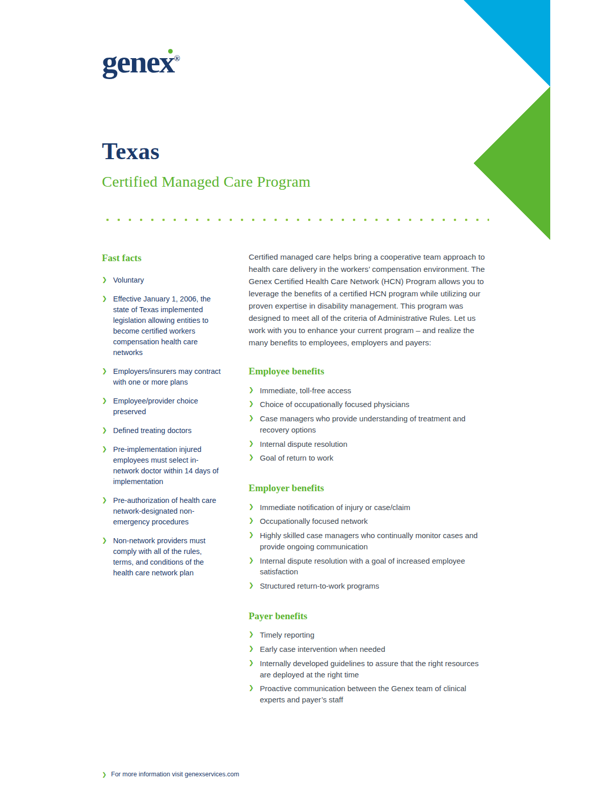genex ®
Texas
Certified Managed Care Program
Fast facts
Voluntary
Effective January 1, 2006, the state of Texas implemented legislation allowing entities to become certified workers compensation health care networks
Employers/insurers may contract with one or more plans
Employee/provider choice preserved
Defined treating doctors
Pre-implementation injured employees must select in-network doctor within 14 days of implementation
Pre-authorization of health care network-designated non-emergency procedures
Non-network providers must comply with all of the rules, terms, and conditions of the health care network plan
Certified managed care helps bring a cooperative team approach to health care delivery in the workers’ compensation environment. The Genex Certified Health Care Network (HCN) Program allows you to leverage the benefits of a certified HCN program while utilizing our proven expertise in disability management. This program was designed to meet all of the criteria of Administrative Rules. Let us work with you to enhance your current program – and realize the many benefits to employees, employers and payers:
Employee benefits
Immediate, toll-free access
Choice of occupationally focused physicians
Case managers who provide understanding of treatment and recovery options
Internal dispute resolution
Goal of return to work
Employer benefits
Immediate notification of injury or case/claim
Occupationally focused network
Highly skilled case managers who continually monitor cases and provide ongoing communication
Internal dispute resolution with a goal of increased employee satisfaction
Structured return-to-work programs
Payer benefits
Timely reporting
Early case intervention when needed
Internally developed guidelines to assure that the right resources are deployed at the right time
Proactive communication between the Genex team of clinical experts and payer’s staff
For more information visit genexservices.com